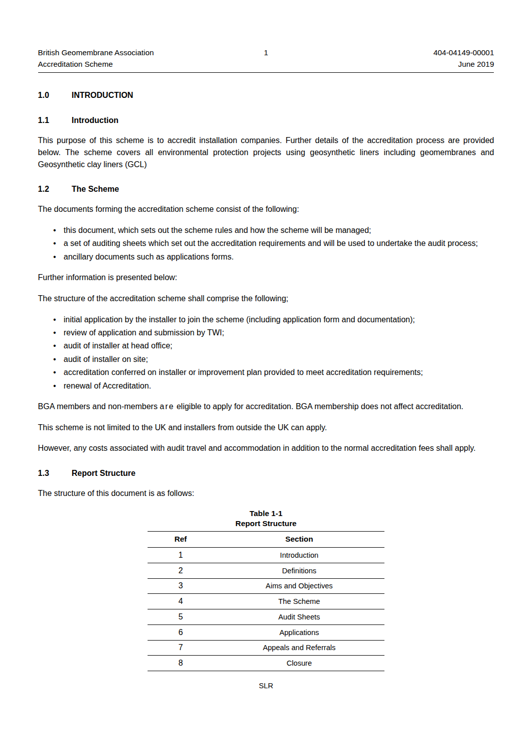British Geomembrane Association
Accreditation Scheme
1
404-04149-00001
June 2019
1.0 INTRODUCTION
1.1 Introduction
This purpose of this scheme is to accredit installation companies. Further details of the accreditation process are provided below. The scheme covers all environmental protection projects using geosynthetic liners including geomembranes and Geosynthetic clay liners (GCL)
1.2 The Scheme
The documents forming the accreditation scheme consist of the following:
this document, which sets out the scheme rules and how the scheme will be managed;
a set of auditing sheets which set out the accreditation requirements and will be used to undertake the audit process;
ancillary documents such as applications forms.
Further information is presented below:
The structure of the accreditation scheme shall comprise the following;
initial application by the installer to join the scheme (including application form and documentation);
review of application and submission by TWI;
audit of installer at head office;
audit of installer on site;
accreditation conferred on installer or improvement plan provided to meet accreditation requirements;
renewal of Accreditation.
BGA members and non-members are eligible to apply for accreditation. BGA membership does not affect accreditation.
This scheme is not limited to the UK and installers from outside the UK can apply.
However, any costs associated with audit travel and accommodation in addition to the normal accreditation fees shall apply.
1.3 Report Structure
The structure of this document is as follows:
Table 1-1 Report Structure
| Ref | Section |
| --- | --- |
| 1 | Introduction |
| 2 | Definitions |
| 3 | Aims and Objectives |
| 4 | The Scheme |
| 5 | Audit Sheets |
| 6 | Applications |
| 7 | Appeals and Referrals |
| 8 | Closure |
SLR